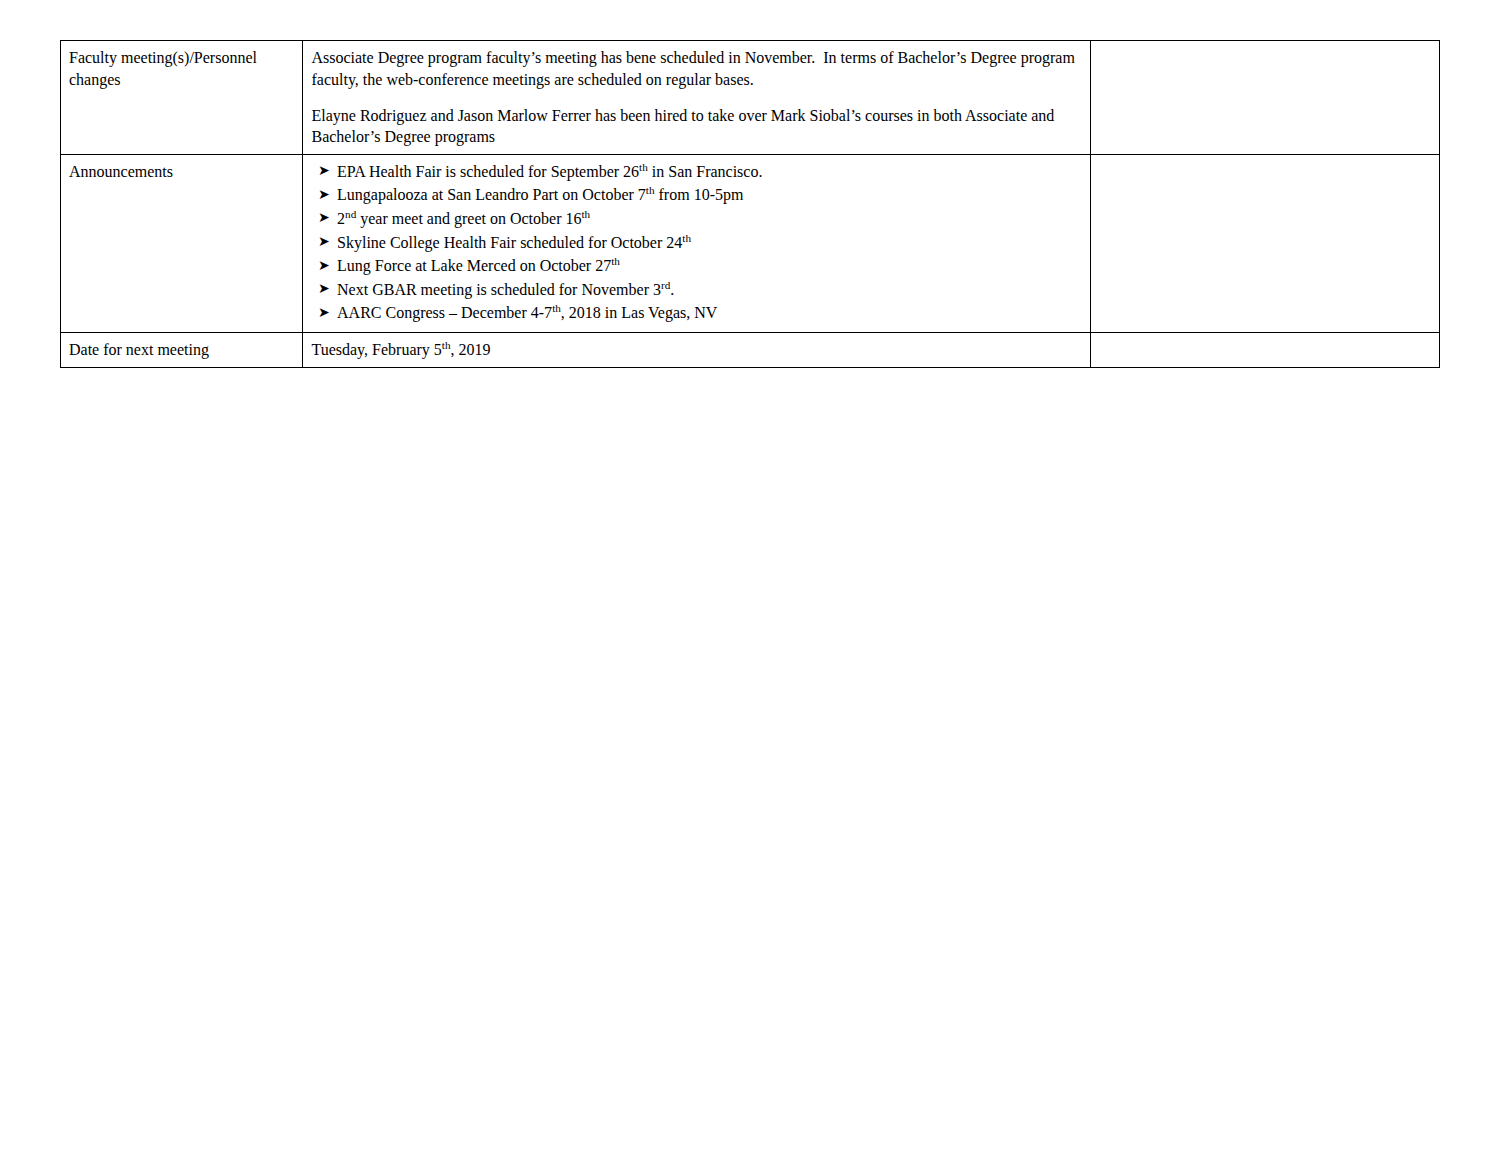| Faculty meeting(s)/Personnel changes | Associate Degree program faculty’s meeting has bene scheduled in November. In terms of Bachelor’s Degree program faculty, the web-conference meetings are scheduled on regular bases. Elayne Rodriguez and Jason Marlow Ferrer has been hired to take over Mark Siobal’s courses in both Associate and Bachelor’s Degree programs | |
| Announcements | EPA Health Fair is scheduled for September 26 th in San Francisco. Lungapalooza at San Leandro Part on October 7 th from 10-5pm 2 nd year meet and greet on October 16 th Skyline College Health Fair scheduled for October 24 th Lung Force at Lake Merced on October 27 th Next GBAR meeting is scheduled for November 3 rd . AARC Congress – December 4-7 th , 2018 in Las Vegas, NV | |
| Date for next meeting | Tuesday, February 5 th , 2019 | |